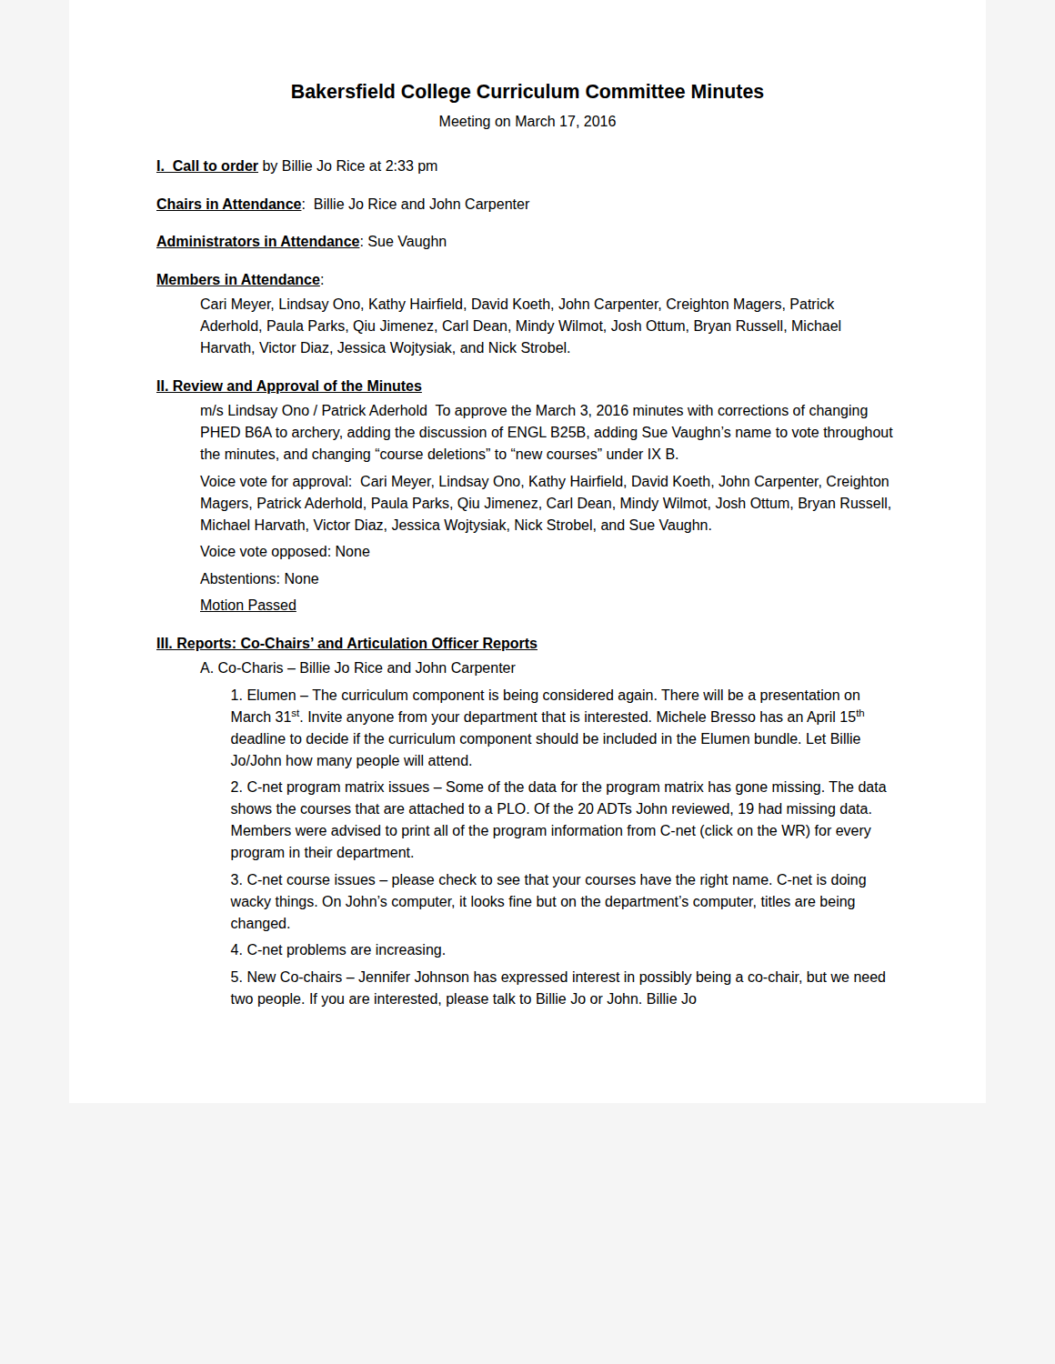Bakersfield College Curriculum Committee Minutes
Meeting on March 17, 2016
I. Call to order by Billie Jo Rice at 2:33 pm
Chairs in Attendance: Billie Jo Rice and John Carpenter
Administrators in Attendance: Sue Vaughn
Members in Attendance:
Cari Meyer, Lindsay Ono, Kathy Hairfield, David Koeth, John Carpenter, Creighton Magers, Patrick Aderhold, Paula Parks, Qiu Jimenez, Carl Dean, Mindy Wilmot, Josh Ottum, Bryan Russell, Michael Harvath, Victor Diaz, Jessica Wojtysiak, and Nick Strobel.
II. Review and Approval of the Minutes
m/s Lindsay Ono / Patrick Aderhold To approve the March 3, 2016 minutes with corrections of changing PHED B6A to archery, adding the discussion of ENGL B25B, adding Sue Vaughn’s name to vote throughout the minutes, and changing “course deletions” to “new courses” under IX B.
Voice vote for approval: Cari Meyer, Lindsay Ono, Kathy Hairfield, David Koeth, John Carpenter, Creighton Magers, Patrick Aderhold, Paula Parks, Qiu Jimenez, Carl Dean, Mindy Wilmot, Josh Ottum, Bryan Russell, Michael Harvath, Victor Diaz, Jessica Wojtysiak, Nick Strobel, and Sue Vaughn.
Voice vote opposed: None
Abstentions: None
Motion Passed
III. Reports: Co-Chairs’ and Articulation Officer Reports
A. Co-Charis – Billie Jo Rice and John Carpenter
1. Elumen – The curriculum component is being considered again. There will be a presentation on March 31st. Invite anyone from your department that is interested. Michele Bresso has an April 15th deadline to decide if the curriculum component should be included in the Elumen bundle. Let Billie Jo/John how many people will attend.
2. C-net program matrix issues – Some of the data for the program matrix has gone missing. The data shows the courses that are attached to a PLO. Of the 20 ADTs John reviewed, 19 had missing data. Members were advised to print all of the program information from C-net (click on the WR) for every program in their department.
3. C-net course issues – please check to see that your courses have the right name. C-net is doing wacky things. On John’s computer, it looks fine but on the department’s computer, titles are being changed.
4. C-net problems are increasing.
5. New Co-chairs – Jennifer Johnson has expressed interest in possibly being a co-chair, but we need two people. If you are interested, please talk to Billie Jo or John. Billie Jo